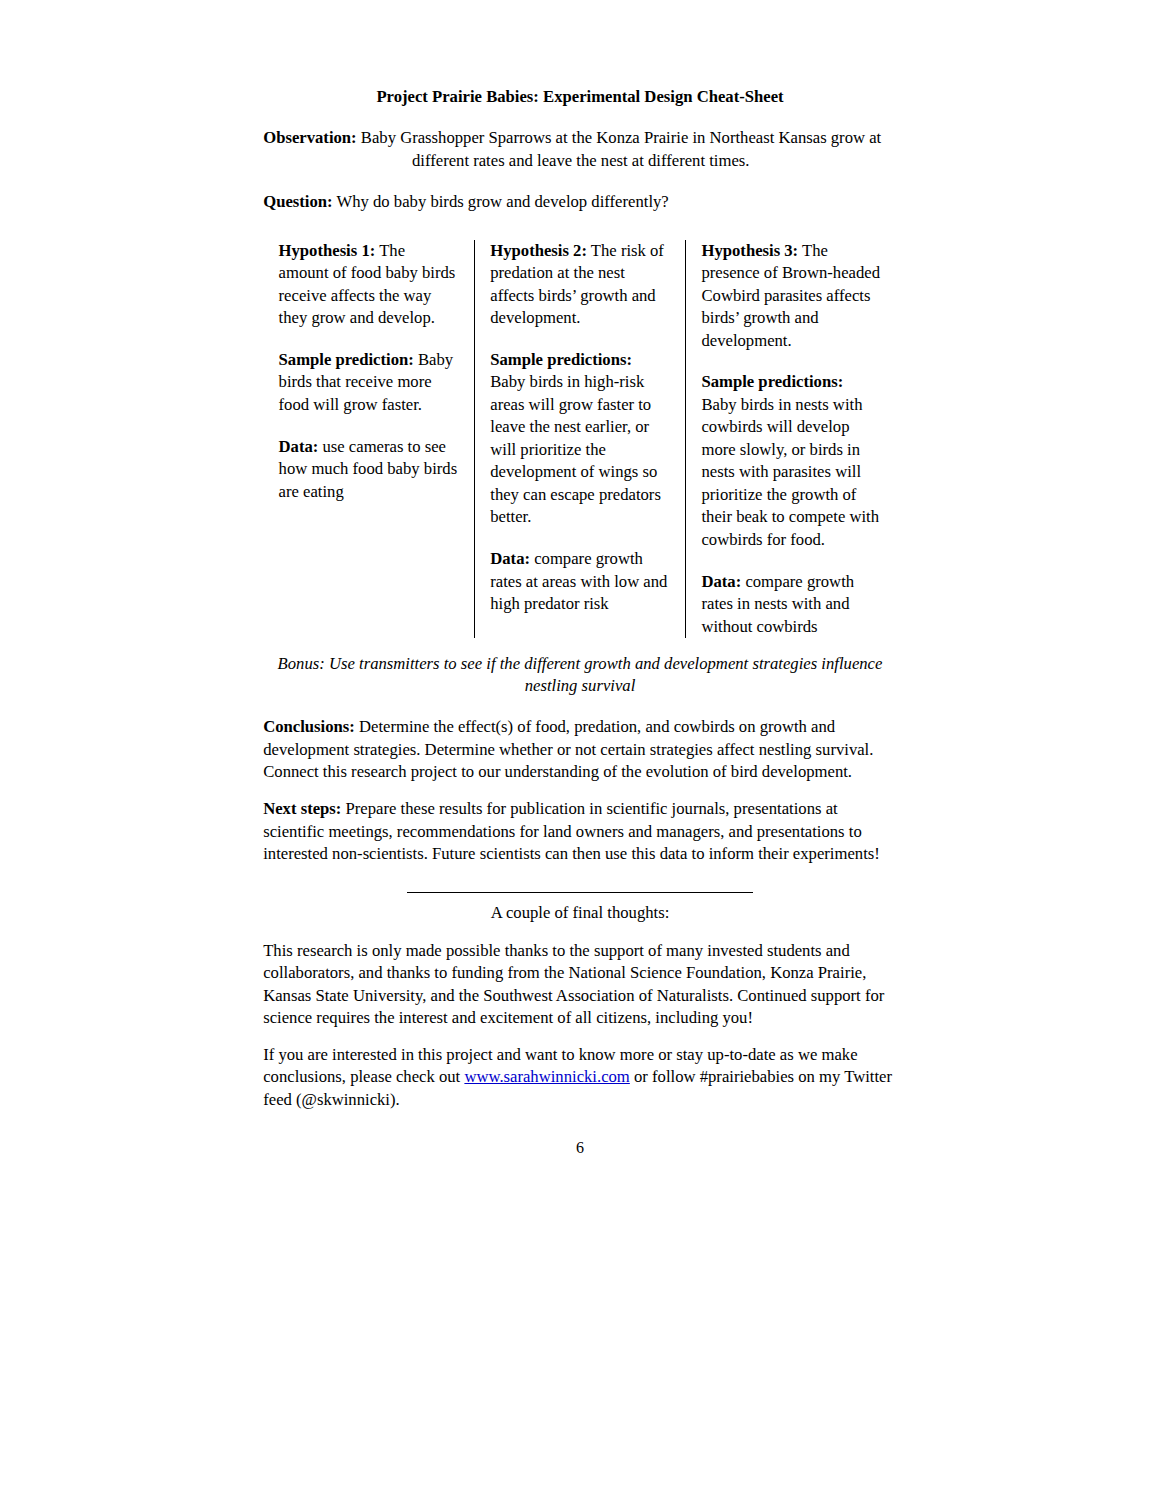Project Prairie Babies: Experimental Design Cheat-Sheet
Observation: Baby Grasshopper Sparrows at the Konza Prairie in Northeast Kansas grow at different rates and leave the nest at different times.
Question: Why do baby birds grow and develop differently?
| Hypothesis 1: The amount of food baby birds receive affects the way they grow and develop. Sample prediction: Baby birds that receive more food will grow faster. Data: use cameras to see how much food baby birds are eating | Hypothesis 2: The risk of predation at the nest affects birds’ growth and development. Sample predictions: Baby birds in high-risk areas will grow faster to leave the nest earlier, or will prioritize the development of wings so they can escape predators better. Data: compare growth rates at areas with low and high predator risk | Hypothesis 3: The presence of Brown-headed Cowbird parasites affects birds’ growth and development. Sample predictions: Baby birds in nests with cowbirds will develop more slowly, or birds in nests with parasites will prioritize the growth of their beak to compete with cowbirds for food. Data: compare growth rates in nests with and without cowbirds |
Bonus: Use transmitters to see if the different growth and development strategies influence nestling survival
Conclusions: Determine the effect(s) of food, predation, and cowbirds on growth and development strategies. Determine whether or not certain strategies affect nestling survival. Connect this research project to our understanding of the evolution of bird development.
Next steps: Prepare these results for publication in scientific journals, presentations at scientific meetings, recommendations for land owners and managers, and presentations to interested non-scientists. Future scientists can then use this data to inform their experiments!
A couple of final thoughts:
This research is only made possible thanks to the support of many invested students and collaborators, and thanks to funding from the National Science Foundation, Konza Prairie, Kansas State University, and the Southwest Association of Naturalists. Continued support for science requires the interest and excitement of all citizens, including you!
If you are interested in this project and want to know more or stay up-to-date as we make conclusions, please check out www.sarahwinnicki.com or follow #prairiebabies on my Twitter feed (@skwinnicki).
6